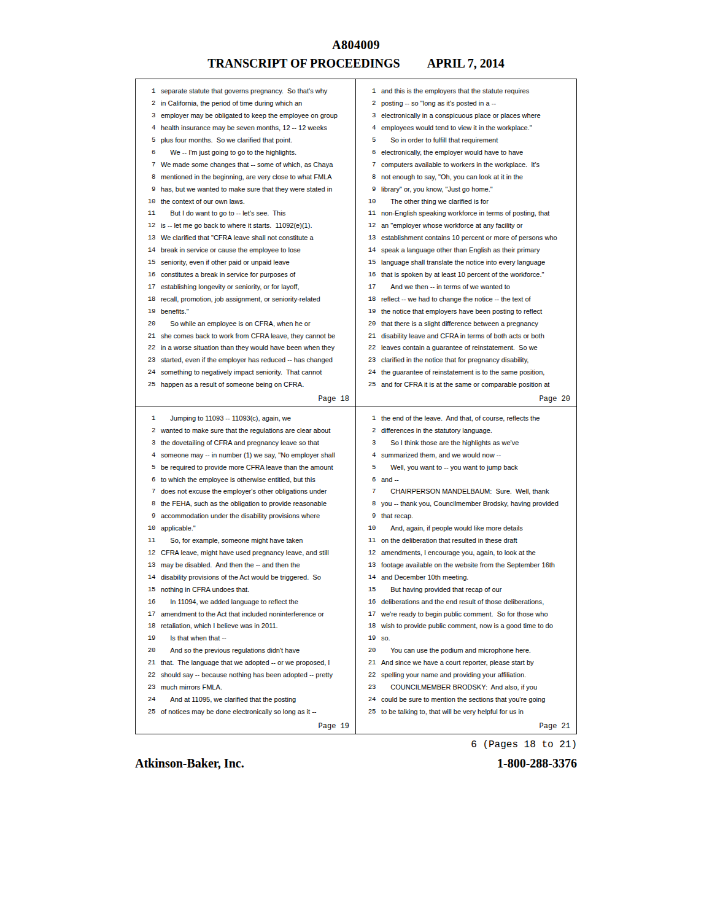A804009
TRANSCRIPT OF PROCEEDINGS APRIL 7, 2014
| 1 | separate statute that governs pregnancy. So that's why |
| 2 | in California, the period of time during which an |
| 3 | employer may be obligated to keep the employee on group |
| 4 | health insurance may be seven months, 12 -- 12 weeks |
| 5 | plus four months. So we clarified that point. |
| 6 | We -- I'm just going to go to the highlights. |
| 7 | We made some changes that -- some of which, as Chaya |
| 8 | mentioned in the beginning, are very close to what FMLA |
| 9 | has, but we wanted to make sure that they were stated in |
| 10 | the context of our own laws. |
| 11 | But I do want to go to -- let's see. This |
| 12 | is -- let me go back to where it starts. 11092(e)(1). |
| 13 | We clarified that "CFRA leave shall not constitute a |
| 14 | break in service or cause the employee to lose |
| 15 | seniority, even if other paid or unpaid leave |
| 16 | constitutes a break in service for purposes of |
| 17 | establishing longevity or seniority, or for layoff, |
| 18 | recall, promotion, job assignment, or seniority-related |
| 19 | benefits." |
| 20 | So while an employee is on CFRA, when he or |
| 21 | she comes back to work from CFRA leave, they cannot be |
| 22 | in a worse situation than they would have been when they |
| 23 | started, even if the employer has reduced -- has changed |
| 24 | something to negatively impact seniority. That cannot |
| 25 | happen as a result of someone being on CFRA. |
Page 18
| 1 | and this is the employers that the statute requires |
| 2 | posting -- so "long as it's posted in a -- |
| 3 | electronically in a conspicuous place or places where |
| 4 | employees would tend to view it in the workplace." |
| 5 | So in order to fulfill that requirement |
| 6 | electronically, the employer would have to have |
| 7 | computers available to workers in the workplace. It's |
| 8 | not enough to say, "Oh, you can look at it in the |
| 9 | library" or, you know, "Just go home." |
| 10 | The other thing we clarified is for |
| 11 | non-English speaking workforce in terms of posting, that |
| 12 | an "employer whose workforce at any facility or |
| 13 | establishment contains 10 percent or more of persons who |
| 14 | speak a language other than English as their primary |
| 15 | language shall translate the notice into every language |
| 16 | that is spoken by at least 10 percent of the workforce." |
| 17 | And we then -- in terms of we wanted to |
| 18 | reflect -- we had to change the notice -- the text of |
| 19 | the notice that employers have been posting to reflect |
| 20 | that there is a slight difference between a pregnancy |
| 21 | disability leave and CFRA in terms of both acts or both |
| 22 | leaves contain a guarantee of reinstatement. So we |
| 23 | clarified in the notice that for pregnancy disability, |
| 24 | the guarantee of reinstatement is to the same position, |
| 25 | and for CFRA it is at the same or comparable position at |
Page 20
| 1 | Jumping to 11093 -- 11093(c), again, we |
| 2 | wanted to make sure that the regulations are clear about |
| 3 | the dovetailing of CFRA and pregnancy leave so that |
| 4 | someone may -- in number (1) we say, "No employer shall |
| 5 | be required to provide more CFRA leave than the amount |
| 6 | to which the employee is otherwise entitled, but this |
| 7 | does not excuse the employer's other obligations under |
| 8 | the FEHA, such as the obligation to provide reasonable |
| 9 | accommodation under the disability provisions where |
| 10 | applicable." |
| 11 | So, for example, someone might have taken |
| 12 | CFRA leave, might have used pregnancy leave, and still |
| 13 | may be disabled. And then the -- and then the |
| 14 | disability provisions of the Act would be triggered. So |
| 15 | nothing in CFRA undoes that. |
| 16 | In 11094, we added language to reflect the |
| 17 | amendment to the Act that included noninterference or |
| 18 | retaliation, which I believe was in 2011. |
| 19 | Is that when that -- |
| 20 | And so the previous regulations didn't have |
| 21 | that. The language that we adopted -- or we proposed, I |
| 22 | should say -- because nothing has been adopted -- pretty |
| 23 | much mirrors FMLA. |
| 24 | And at 11095, we clarified that the posting |
| 25 | of notices may be done electronically so long as it -- |
Page 19
| 1 | the end of the leave. And that, of course, reflects the |
| 2 | differences in the statutory language. |
| 3 | So I think those are the highlights as we've |
| 4 | summarized them, and we would now -- |
| 5 | Well, you want to -- you want to jump back |
| 6 | and -- |
| 7 | CHAIRPERSON MANDELBAUM: Sure. Well, thank |
| 8 | you -- thank you, Councilmember Brodsky, having provided |
| 9 | that recap. |
| 10 | And, again, if people would like more details |
| 11 | on the deliberation that resulted in these draft |
| 12 | amendments, I encourage you, again, to look at the |
| 13 | footage available on the website from the September 16th |
| 14 | and December 10th meeting. |
| 15 | But having provided that recap of our |
| 16 | deliberations and the end result of those deliberations, |
| 17 | we're ready to begin public comment. So for those who |
| 18 | wish to provide public comment, now is a good time to do |
| 19 | so. |
| 20 | You can use the podium and microphone here. |
| 21 | And since we have a court reporter, please start by |
| 22 | spelling your name and providing your affiliation. |
| 23 | COUNCILMEMBER BRODSKY: And also, if you |
| 24 | could be sure to mention the sections that you're going |
| 25 | to be talking to, that will be very helpful for us in |
Page 21
6 (Pages 18 to 21)
Atkinson-Baker, Inc.
1-800-288-3376